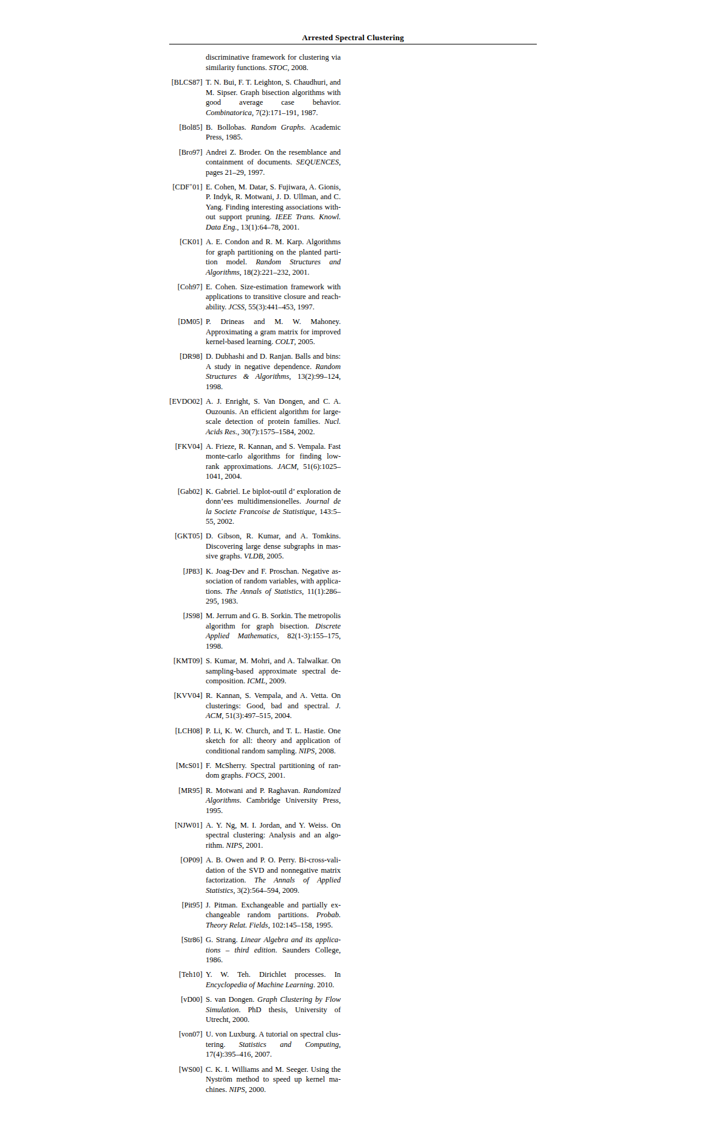Arrested Spectral Clustering
discriminative framework for clustering via similarity functions. STOC, 2008.
[BLCS87]
T. N. Bui, F. T. Leighton, S. Chaudhuri, and M. Sipser. Graph bisection algorithms with good average case behavior. Combinatorica, 7(2):171–191, 1987.
[Bol85]
B. Bollobas. Random Graphs. Academic Press, 1985.
[Bro97]
Andrei Z. Broder. On the resemblance and containment of documents. SEQUENCES, pages 21–29, 1997.
[CDF+01]
E. Cohen, M. Datar, S. Fujiwara, A. Gionis, P. Indyk, R. Motwani, J. D. Ullman, and C. Yang. Finding interesting associations without support pruning. IEEE Trans. Knowl. Data Eng., 13(1):64–78, 2001.
[CK01]
A. E. Condon and R. M. Karp. Algorithms for graph partitioning on the planted partition model. Random Structures and Algorithms, 18(2):221–232, 2001.
[Coh97]
E. Cohen. Size-estimation framework with applications to transitive closure and reachability. JCSS, 55(3):441–453, 1997.
[DM05]
P. Drineas and M. W. Mahoney. Approximating a gram matrix for improved kernel-based learning. COLT, 2005.
[DR98]
D. Dubhashi and D. Ranjan. Balls and bins: A study in negative dependence. Random Structures & Algorithms, 13(2):99–124, 1998.
[EVDO02]
A. J. Enright, S. Van Dongen, and C. A. Ouzounis. An efficient algorithm for large-scale detection of protein families. Nucl. Acids Res., 30(7):1575–1584, 2002.
[FKV04]
A. Frieze, R. Kannan, and S. Vempala. Fast monte-carlo algorithms for finding low-rank approximations. JACM, 51(6):1025–1041, 2004.
[Gab02]
K. Gabriel. Le biplot-outil d’ exploration de donn’ees multidimensionelles. Journal de la Societe Francoise de Statistique, 143:5–55, 2002.
[GKT05]
D. Gibson, R. Kumar, and A. Tomkins. Discovering large dense subgraphs in massive graphs. VLDB, 2005.
[JP83]
K. Joag-Dev and F. Proschan. Negative association of random variables, with applications. The Annals of Statistics, 11(1):286–295, 1983.
[JS98]
M. Jerrum and G. B. Sorkin. The metropolis algorithm for graph bisection. Discrete Applied Mathematics, 82(1-3):155–175, 1998.
[KMT09]
S. Kumar, M. Mohri, and A. Talwalkar. On sampling-based approximate spectral decomposition. ICML, 2009.
[KVV04]
R. Kannan, S. Vempala, and A. Vetta. On clusterings: Good, bad and spectral. J. ACM, 51(3):497–515, 2004.
[LCH08]
P. Li, K. W. Church, and T. L. Hastie. One sketch for all: theory and application of conditional random sampling. NIPS, 2008.
[McS01]
F. McSherry. Spectral partitioning of random graphs. FOCS, 2001.
[MR95]
R. Motwani and P. Raghavan. Randomized Algorithms. Cambridge University Press, 1995.
[NJW01]
A. Y. Ng, M. I. Jordan, and Y. Weiss. On spectral clustering: Analysis and an algorithm. NIPS, 2001.
[OP09]
A. B. Owen and P. O. Perry. Bi-cross-validation of the SVD and nonnegative matrix factorization. The Annals of Applied Statistics, 3(2):564–594, 2009.
[Pit95]
J. Pitman. Exchangeable and partially exchangeable random partitions. Probab. Theory Relat. Fields, 102:145–158, 1995.
[Str86]
G. Strang. Linear Algebra and its applications – third edition. Saunders College, 1986.
[Teh10]
Y. W. Teh. Dirichlet processes. In Encyclopedia of Machine Learning. 2010.
[vD00]
S. van Dongen. Graph Clustering by Flow Simulation. PhD thesis, University of Utrecht, 2000.
[von07]
U. von Luxburg. A tutorial on spectral clustering. Statistics and Computing, 17(4):395–416, 2007.
[WS00]
C. K. I. Williams and M. Seeger. Using the Nyström method to speed up kernel machines. NIPS, 2000.